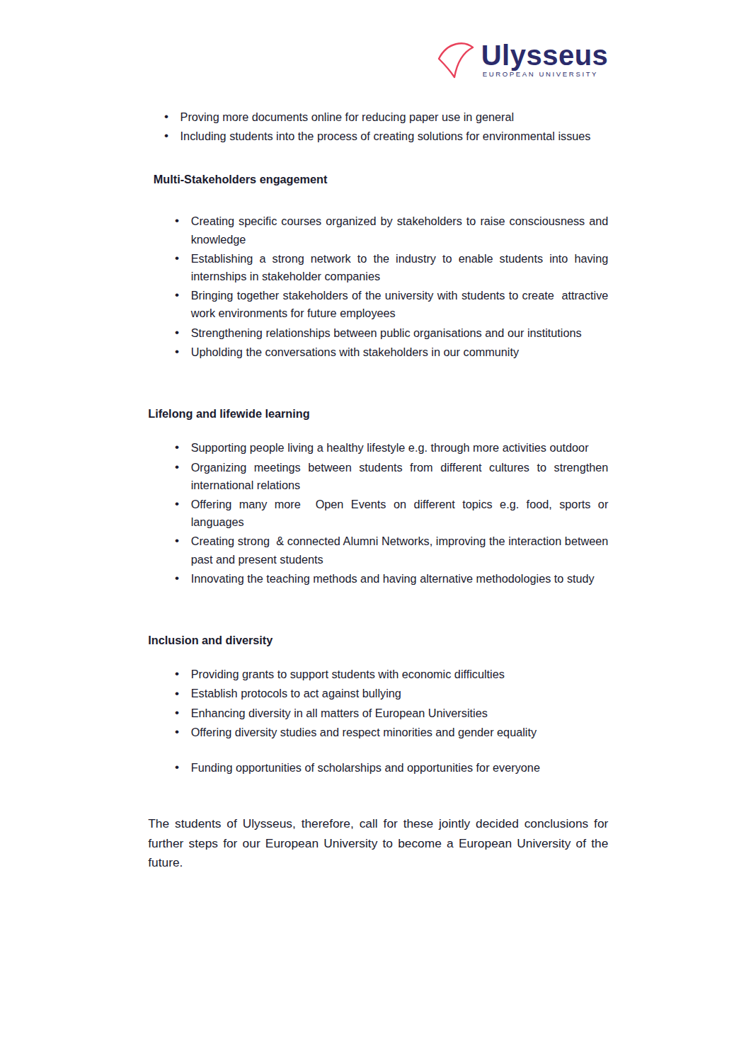Ulysseus
European University
Proving more documents online for reducing paper use in general
Including students into the process of creating solutions for environmental issues
Multi-Stakeholders engagement
Creating specific courses organized by stakeholders to raise consciousness and knowledge
Establishing a strong network to the industry to enable students into having internships in stakeholder companies
Bringing together stakeholders of the university with students to create attractive work environments for future employees
Strengthening relationships between public organisations and our institutions
Upholding the conversations with stakeholders in our community
Lifelong and lifewide learning
Supporting people living a healthy lifestyle e.g. through more activities outdoor
Organizing meetings between students from different cultures to strengthen international relations
Offering many more Open Events on different topics e.g. food, sports or languages
Creating strong & connected Alumni Networks, improving the interaction between past and present students
Innovating the teaching methods and having alternative methodologies to study
Inclusion and diversity
Providing grants to support students with economic difficulties
Establish protocols to act against bullying
Enhancing diversity in all matters of European Universities
Offering diversity studies and respect minorities and gender equality
Funding opportunities of scholarships and opportunities for everyone
The students of Ulysseus, therefore, call for these jointly decided conclusions for further steps for our European University to become a European University of the future.